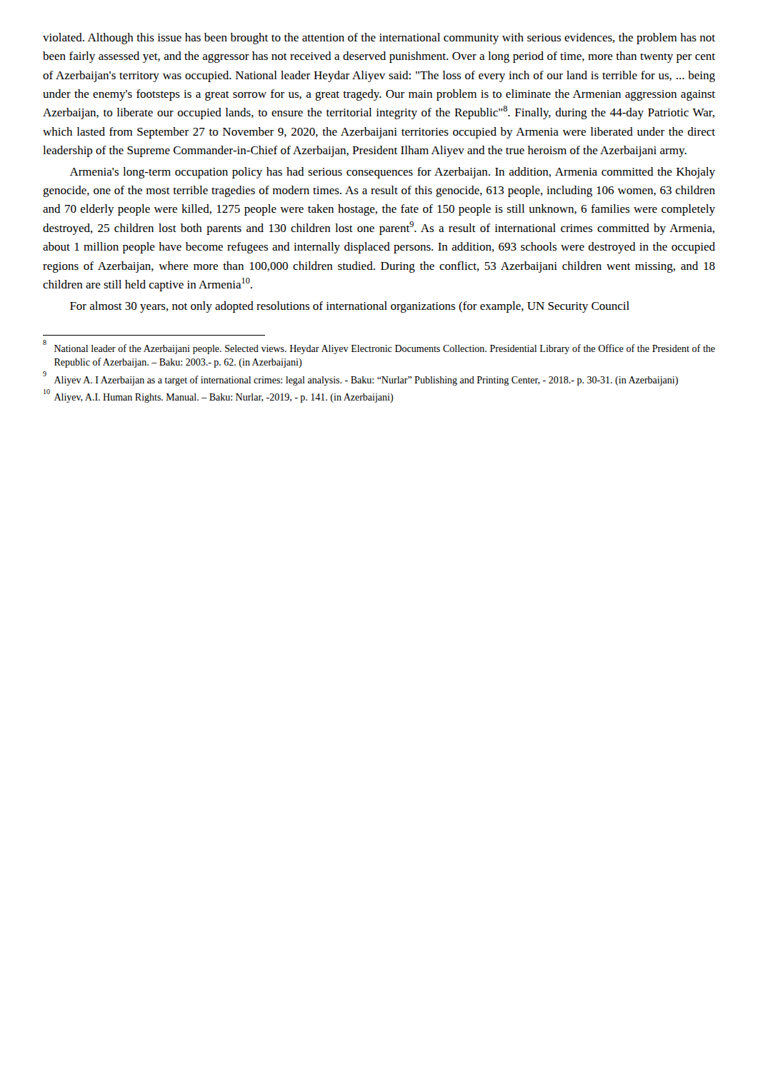violated. Although this issue has been brought to the attention of the international community with serious evidences, the problem has not been fairly assessed yet, and the aggressor has not received a deserved punishment. Over a long period of time, more than twenty per cent of Azerbaijan's territory was occupied. National leader Heydar Aliyev said: "The loss of every inch of our land is terrible for us, ... being under the enemy's footsteps is a great sorrow for us, a great tragedy. Our main problem is to eliminate the Armenian aggression against Azerbaijan, to liberate our occupied lands, to ensure the territorial integrity of the Republic"8. Finally, during the 44-day Patriotic War, which lasted from September 27 to November 9, 2020, the Azerbaijani territories occupied by Armenia were liberated under the direct leadership of the Supreme Commander-in-Chief of Azerbaijan, President Ilham Aliyev and the true heroism of the Azerbaijani army.
Armenia's long-term occupation policy has had serious consequences for Azerbaijan. In addition, Armenia committed the Khojaly genocide, one of the most terrible tragedies of modern times. As a result of this genocide, 613 people, including 106 women, 63 children and 70 elderly people were killed, 1275 people were taken hostage, the fate of 150 people is still unknown, 6 families were completely destroyed, 25 children lost both parents and 130 children lost one parent9. As a result of international crimes committed by Armenia, about 1 million people have become refugees and internally displaced persons. In addition, 693 schools were destroyed in the occupied regions of Azerbaijan, where more than 100,000 children studied. During the conflict, 53 Azerbaijani children went missing, and 18 children are still held captive in Armenia10.
For almost 30 years, not only adopted resolutions of international organizations (for example, UN Security Council
8 National leader of the Azerbaijani people. Selected views. Heydar Aliyev Electronic Documents Collection. Presidential Library of the Office of the President of the Republic of Azerbaijan. – Baku: 2003.- p. 62. (in Azerbaijani)
9 Aliyev A. I Azerbaijan as a target of international crimes: legal analysis. - Baku: “Nurlar” Publishing and Printing Center, - 2018.- p. 30-31. (in Azerbaijani)
10 Aliyev, A.I. Human Rights. Manual. – Baku: Nurlar, -2019, - p. 141. (in Azerbaijani)